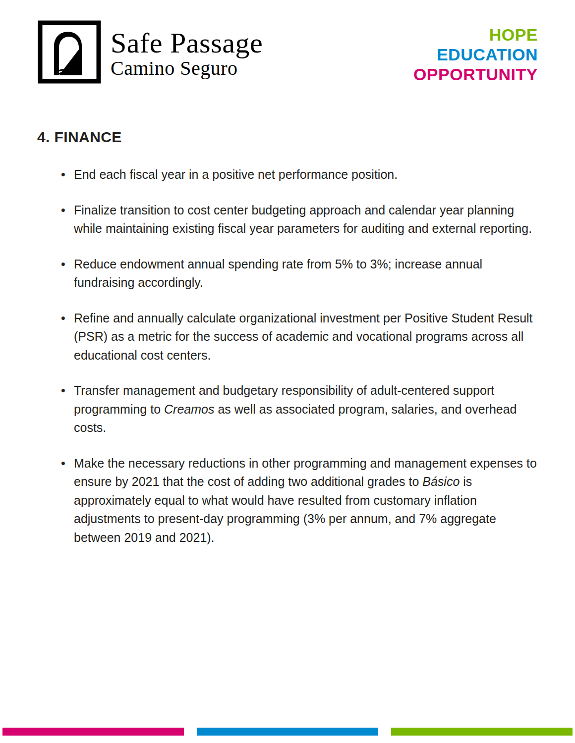Safe Passage Camino Seguro
Hope
Education
Opportunity
4. FINANCE
End each fiscal year in a positive net performance position.
Finalize transition to cost center budgeting approach and calendar year planning while maintaining existing fiscal year parameters for auditing and external reporting.
Reduce endowment annual spending rate from 5% to 3%; increase annual fundraising accordingly.
Refine and annually calculate organizational investment per Positive Student Result (PSR) as a metric for the success of academic and vocational programs across all educational cost centers.
Transfer management and budgetary responsibility of adult-centered support programming to Creamos as well as associated program, salaries, and overhead costs.
Make the necessary reductions in other programming and management expenses to ensure by 2021 that the cost of adding two additional grades to Básico is approximately equal to what would have resulted from customary inflation adjustments to present-day programming (3% per annum, and 7% aggregate between 2019 and 2021).